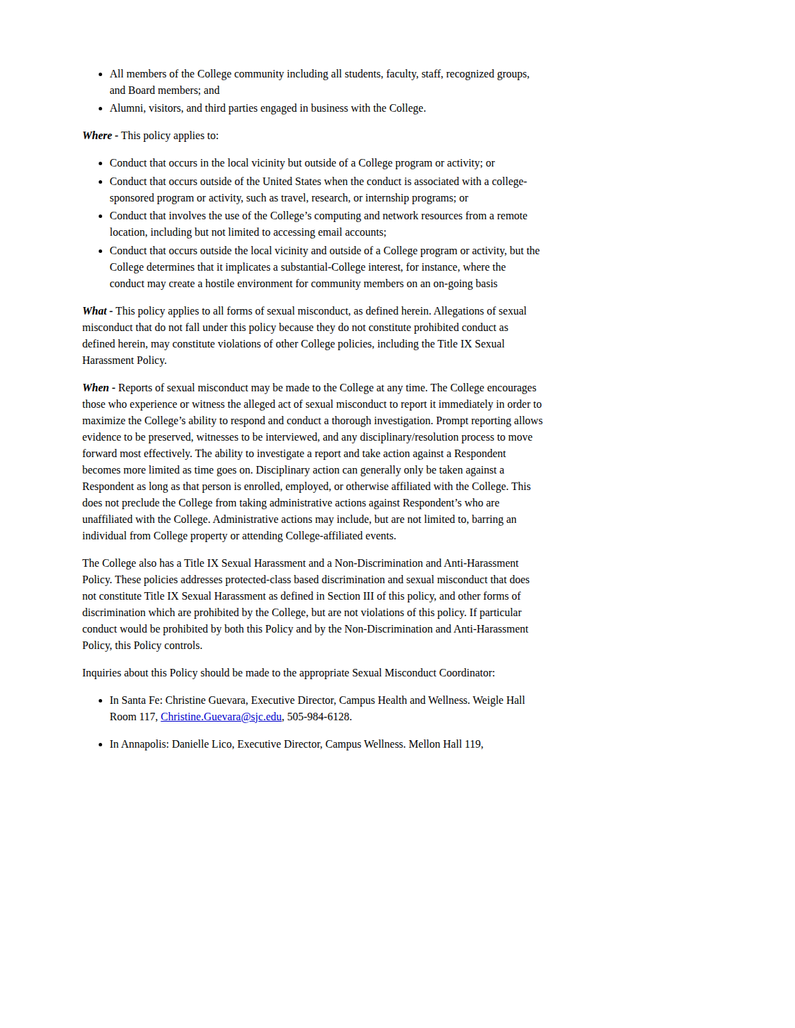All members of the College community including all students, faculty, staff, recognized groups, and Board members; and
Alumni, visitors, and third parties engaged in business with the College.
Where - This policy applies to:
Conduct that occurs in the local vicinity but outside of a College program or activity; or
Conduct that occurs outside of the United States when the conduct is associated with a college-sponsored program or activity, such as travel, research, or internship programs; or
Conduct that involves the use of the College’s computing and network resources from a remote location, including but not limited to accessing email accounts;
Conduct that occurs outside the local vicinity and outside of a College program or activity, but the College determines that it implicates a substantial-College interest, for instance, where the conduct may create a hostile environment for community members on an on-going basis
What - This policy applies to all forms of sexual misconduct, as defined herein. Allegations of sexual misconduct that do not fall under this policy because they do not constitute prohibited conduct as defined herein, may constitute violations of other College policies, including the Title IX Sexual Harassment Policy.
When - Reports of sexual misconduct may be made to the College at any time. The College encourages those who experience or witness the alleged act of sexual misconduct to report it immediately in order to maximize the College’s ability to respond and conduct a thorough investigation. Prompt reporting allows evidence to be preserved, witnesses to be interviewed, and any disciplinary/resolution process to move forward most effectively. The ability to investigate a report and take action against a Respondent becomes more limited as time goes on. Disciplinary action can generally only be taken against a Respondent as long as that person is enrolled, employed, or otherwise affiliated with the College. This does not preclude the College from taking administrative actions against Respondent’s who are unaffiliated with the College. Administrative actions may include, but are not limited to, barring an individual from College property or attending College-affiliated events.
The College also has a Title IX Sexual Harassment and a Non-Discrimination and Anti-Harassment Policy. These policies addresses protected-class based discrimination and sexual misconduct that does not constitute Title IX Sexual Harassment as defined in Section III of this policy, and other forms of discrimination which are prohibited by the College, but are not violations of this policy. If particular conduct would be prohibited by both this Policy and by the Non-Discrimination and Anti-Harassment Policy, this Policy controls.
Inquiries about this Policy should be made to the appropriate Sexual Misconduct Coordinator:
In Santa Fe: Christine Guevara, Executive Director, Campus Health and Wellness. Weigle Hall Room 117, Christine.Guevara@sjc.edu, 505-984-6128.
In Annapolis: Danielle Lico, Executive Director, Campus Wellness. Mellon Hall 119,